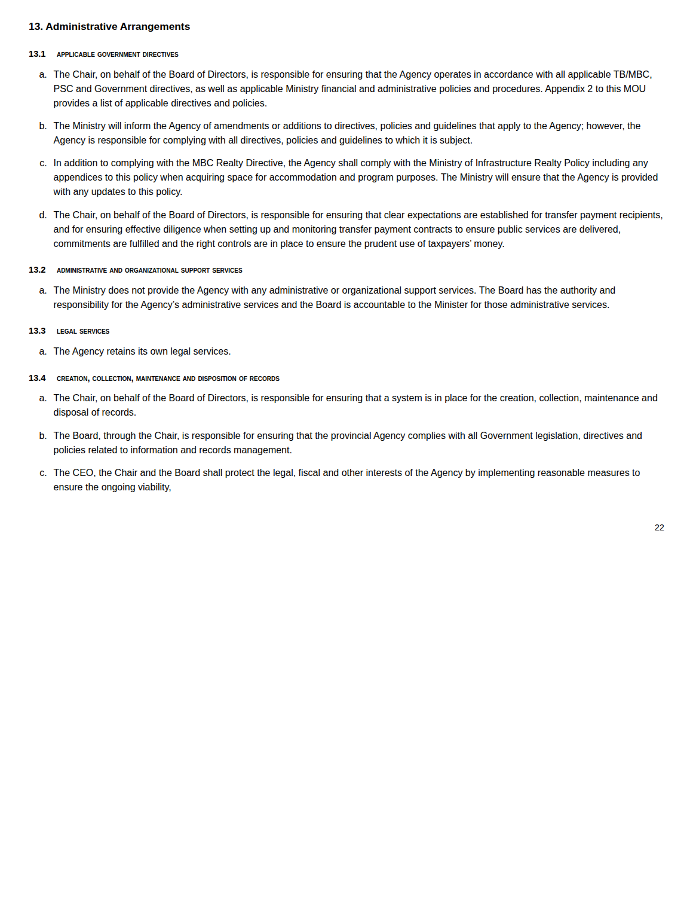13. Administrative Arrangements
13.1 Applicable Government Directives
The Chair, on behalf of the Board of Directors, is responsible for ensuring that the Agency operates in accordance with all applicable TB/MBC, PSC and Government directives, as well as applicable Ministry financial and administrative policies and procedures. Appendix 2 to this MOU provides a list of applicable directives and policies.
The Ministry will inform the Agency of amendments or additions to directives, policies and guidelines that apply to the Agency; however, the Agency is responsible for complying with all directives, policies and guidelines to which it is subject.
In addition to complying with the MBC Realty Directive, the Agency shall comply with the Ministry of Infrastructure Realty Policy including any appendices to this policy when acquiring space for accommodation and program purposes. The Ministry will ensure that the Agency is provided with any updates to this policy.
The Chair, on behalf of the Board of Directors, is responsible for ensuring that clear expectations are established for transfer payment recipients, and for ensuring effective diligence when setting up and monitoring transfer payment contracts to ensure public services are delivered, commitments are fulfilled and the right controls are in place to ensure the prudent use of taxpayers’ money.
13.2 Administrative and Organizational Support Services
The Ministry does not provide the Agency with any administrative or organizational support services. The Board has the authority and responsibility for the Agency’s administrative services and the Board is accountable to the Minister for those administrative services.
13.3 Legal Services
The Agency retains its own legal services.
13.4 Creation, Collection, Maintenance and Disposition of Records
The Chair, on behalf of the Board of Directors, is responsible for ensuring that a system is in place for the creation, collection, maintenance and disposal of records.
The Board, through the Chair, is responsible for ensuring that the provincial Agency complies with all Government legislation, directives and policies related to information and records management.
The CEO, the Chair and the Board shall protect the legal, fiscal and other interests of the Agency by implementing reasonable measures to ensure the ongoing viability,
22